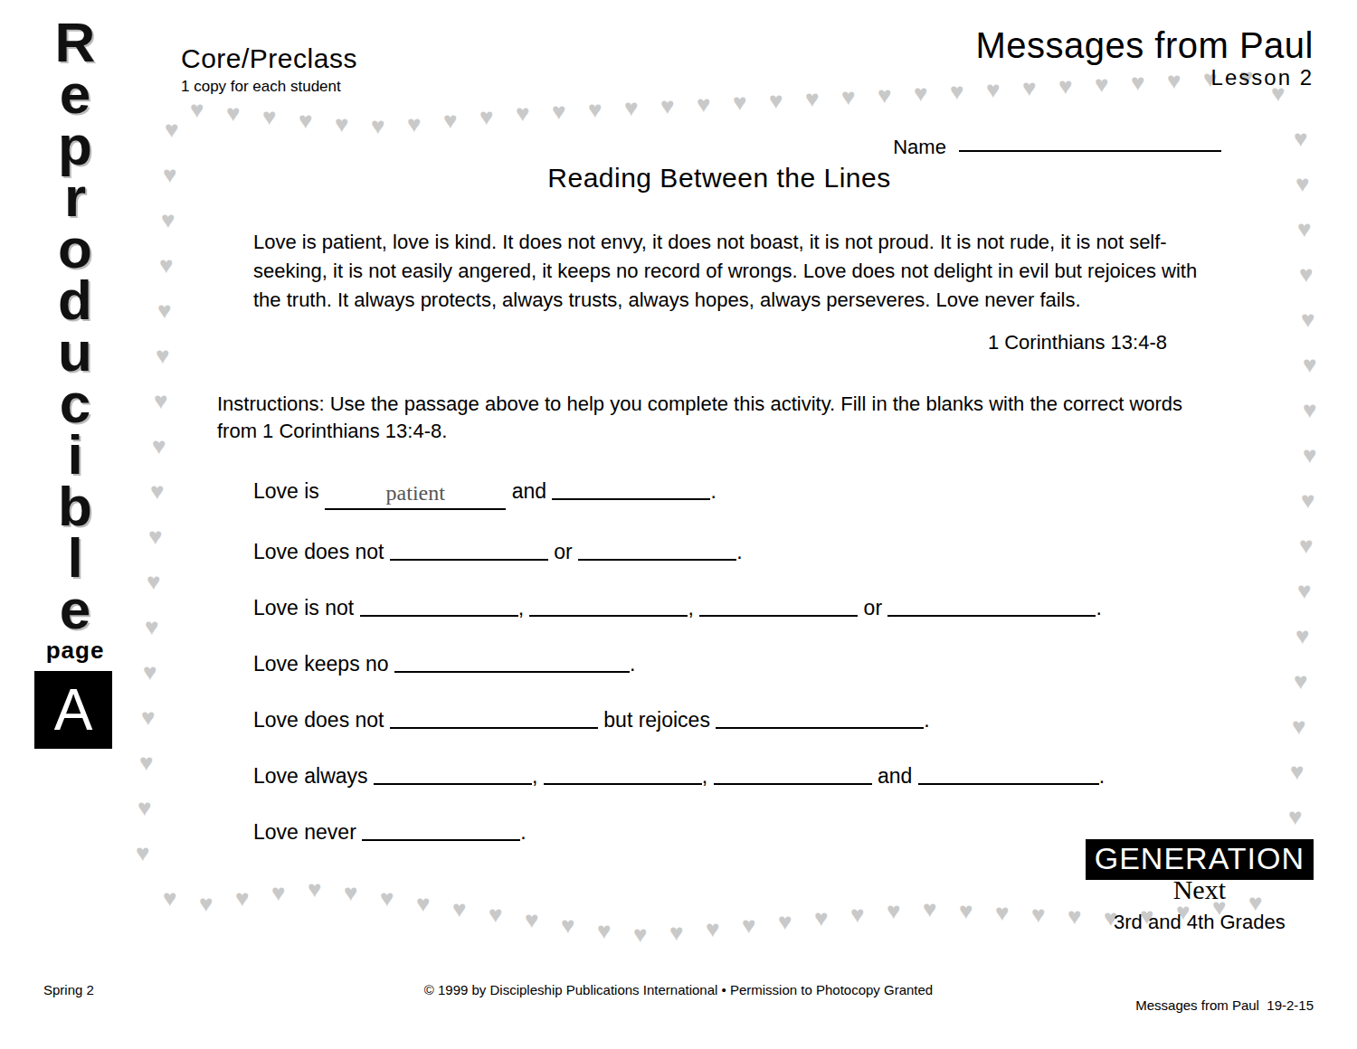♥ ♥ ♥ ♥ ♥ ♥ ♥ ♥ ♥ ♥ ♥ ♥ ♥ ♥ ♥ ♥ ♥ ♥ ♥ ♥ ♥ ♥ ♥ ♥ ♥ ♥ ♥ ♥ ♥ ♥ ♥ ♥ ♥ ♥ ♥ ♥ ♥ ♥ ♥ ♥ ♥ ♥ ♥ ♥ ♥ ♥ ♥ ♥ ♥ ♥ ♥ ♥ ♥ ♥ ♥ ♥ ♥ ♥ ♥ ♥ ♥ ♥ ♥ ♥ ♥ ♥ ♥ ♥ ♥ ♥ ♥ ♥ ♥ ♥ ♥ ♥ ♥ ♥ ♥ ♥ ♥ ♥ ♥ ♥ ♥ ♥ ♥ ♥ ♥ ♥ ♥ ♥ ♥ ♥ ♥ ♥
Reproducible
page
A
Core/Preclass
1 copy for each student
Messages from Paul
Lesson 2
Name
Reading Between the Lines
Love is patient, love is kind. It does not envy, it does not boast, it is not proud. It is not rude, it is not self-seeking, it is not easily angered, it keeps no record of wrongs. Love does not delight in evil but rejoices with the truth. It always protects, always trusts, always hopes, always perseveres. Love never fails.
1 Corinthians 13:4-8
Instructions: Use the passage above to help you complete this activity. Fill in the blanks with the correct words from 1 Corinthians 13:4-8.
Love is patient and .
Love does not or .
Love is not , , or .
Love keeps no .
Love does not but rejoices .
Love always , , and .
Love never .
GENERATION
Next
3rd and 4th Grades
Spring 2
© 1999 by Discipleship Publications International • Permission to Photocopy Granted
Messages from Paul 19-2-15